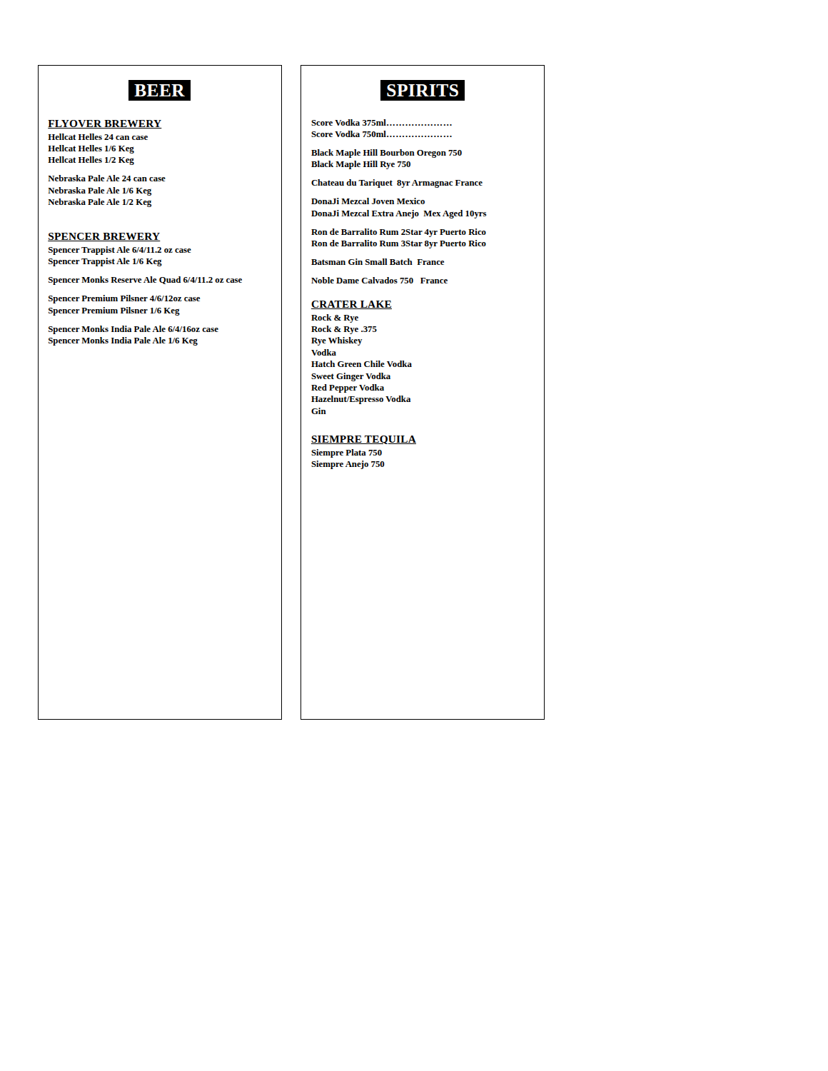BEER
FLYOVER BREWERY
Hellcat Helles 24 can case
Hellcat Helles 1/6 Keg
Hellcat Helles 1/2 Keg
Nebraska Pale Ale 24 can case
Nebraska Pale Ale 1/6 Keg
Nebraska Pale Ale 1/2 Keg
SPENCER BREWERY
Spencer Trappist Ale 6/4/11.2 oz case
Spencer Trappist Ale 1/6 Keg
Spencer Monks Reserve Ale Quad 6/4/11.2 oz case
Spencer Premium Pilsner 4/6/12oz case
Spencer Premium Pilsner 1/6 Keg
Spencer Monks India Pale Ale 6/4/16oz case
Spencer Monks India Pale Ale 1/6 Keg
SPIRITS
Score Vodka 375ml…………………
Score Vodka 750ml…………………
Black Maple Hill Bourbon Oregon 750
Black Maple Hill Rye 750
Chateau du Tariquet 8yr Armagnac France
DonaJi Mezcal Joven Mexico
DonaJi Mezcal Extra Anejo Mex Aged 10yrs
Ron de Barralito Rum 2Star 4yr Puerto Rico
Ron de Barralito Rum 3Star 8yr Puerto Rico
Batsman Gin Small Batch France
Noble Dame Calvados 750 France
CRATER LAKE
Rock & Rye
Rock & Rye .375
Rye Whiskey
Vodka
Hatch Green Chile Vodka
Sweet Ginger Vodka
Red Pepper Vodka
Hazelnut/Espresso Vodka
Gin
SIEMPRE TEQUILA
Siempre Plata 750
Siempre Anejo 750